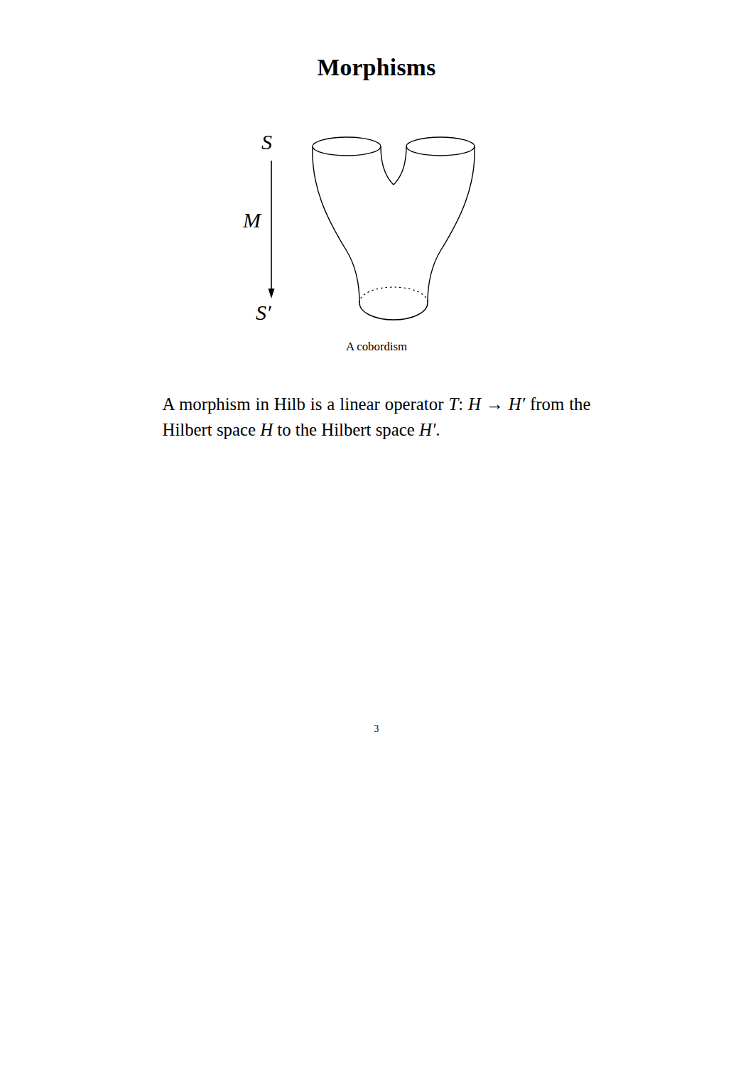Morphisms
S M S′
A cobordism
A morphism in Hilb is a linear operator T: H → H′ from the Hilbert space H to the Hilbert space H′.
3